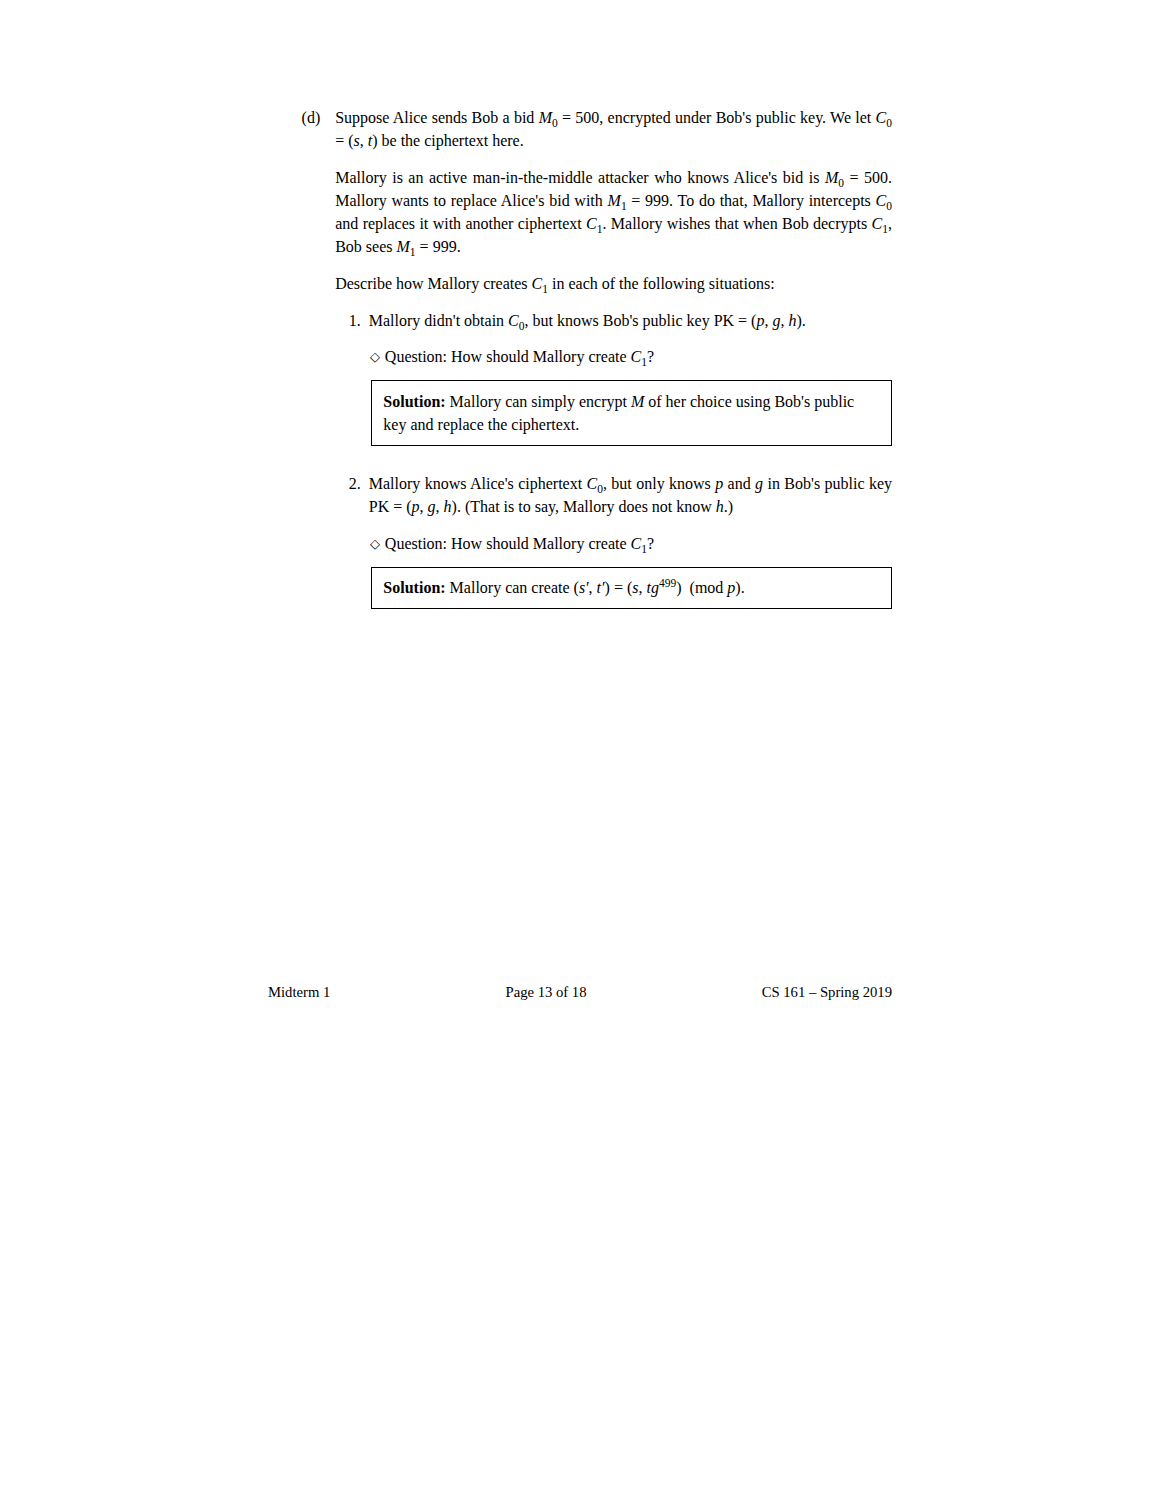(d)
Suppose Alice sends Bob a bid M0 = 500, encrypted under Bob's public key. We let C0 = (s, t) be the ciphertext here.
Mallory is an active man-in-the-middle attacker who knows Alice's bid is M0 = 500. Mallory wants to replace Alice's bid with M1 = 999. To do that, Mallory intercepts C0 and replaces it with another ciphertext C1. Mallory wishes that when Bob decrypts C1, Bob sees M1 = 999.
Describe how Mallory creates C1 in each of the following situations:
1.
Mallory didn't obtain C0, but knows Bob's public key PK = (p, g, h).
◇Question: How should Mallory create C1?
Solution: Mallory can simply encrypt M of her choice using Bob's public key and replace the ciphertext.
2.
Mallory knows Alice's ciphertext C0, but only knows p and g in Bob's public key PK = (p, g, h). (That is to say, Mallory does not know h.)
◇Question: How should Mallory create C1?
Solution: Mallory can create (s′, t′) = (s, tg499) (mod p).
Midterm 1
Page 13 of 18
CS 161 – Spring 2019